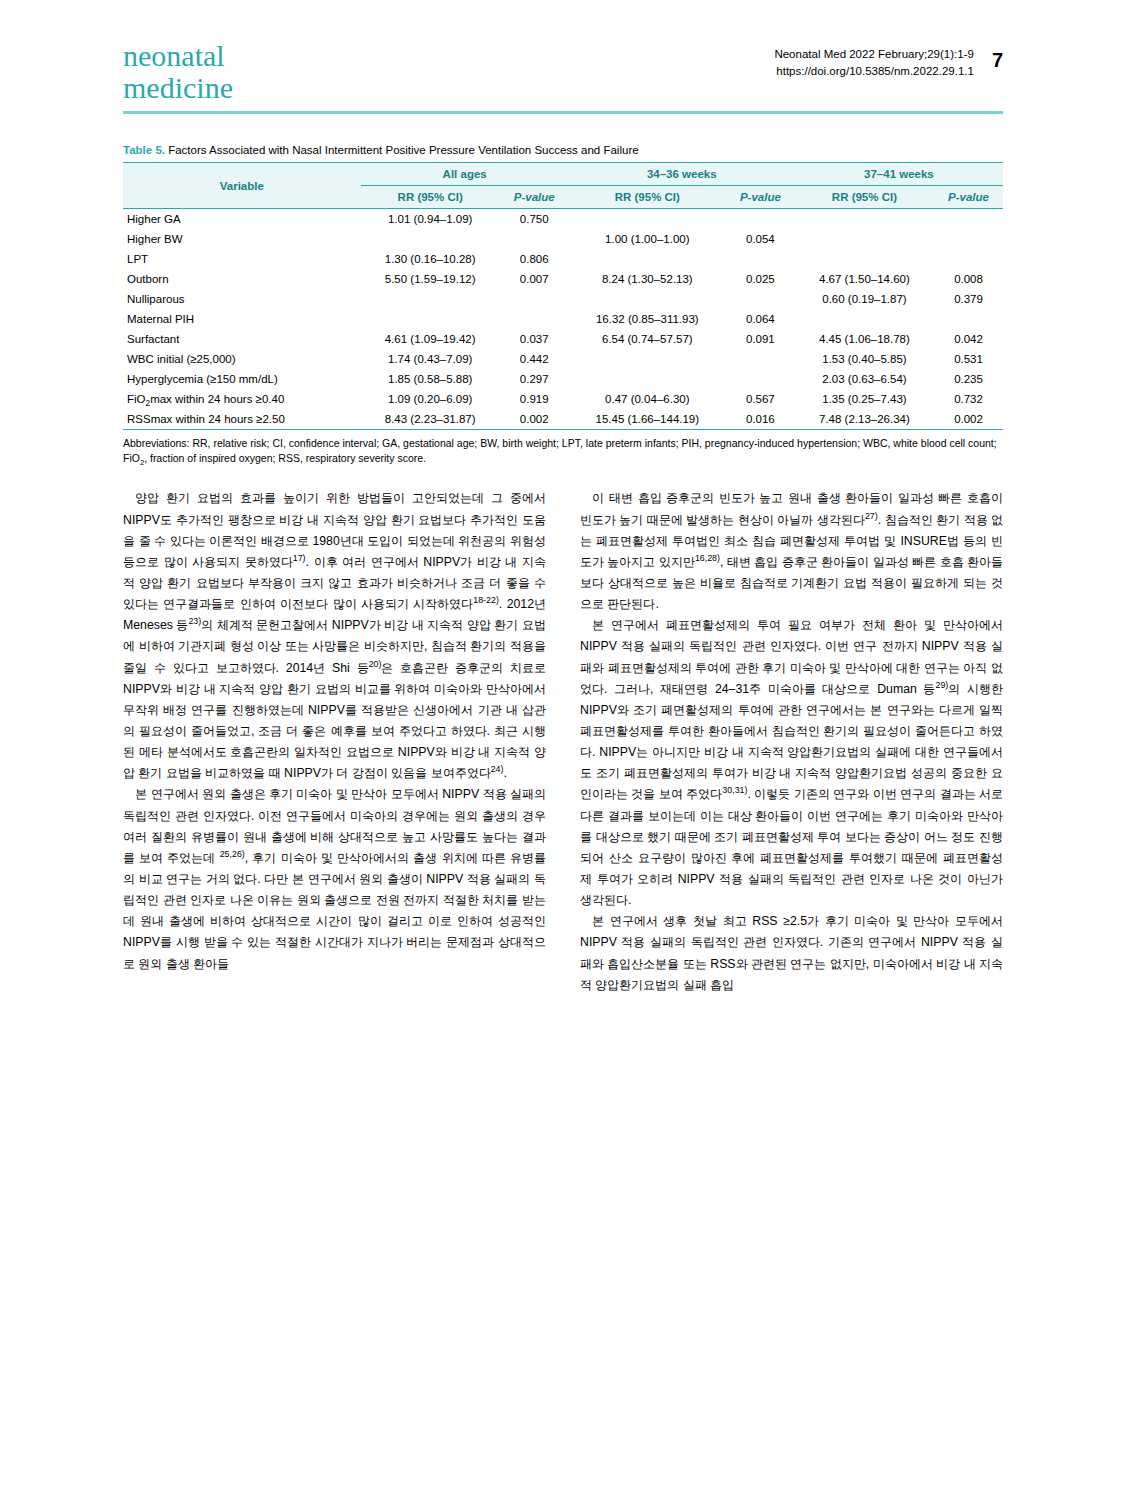neonatal
medicine
Neonatal Med 2022 February;29(1):1-9
https://doi.org/10.5385/nm.2022.29.1.1
7
Table 5. Factors Associated with Nasal Intermittent Positive Pressure Ventilation Success and Failure
| Variable | All ages | 34–36 weeks | 37–41 weeks |
| --- | --- | --- | --- |
| RR (95% CI) | P -value | RR (95% CI) | P -value | RR (95% CI) | P -value |
| Higher GA | 1.01 (0.94–1.09) | 0.750 | | | | |
| Higher BW | | | 1.00 (1.00–1.00) | 0.054 | | |
| LPT | 1.30 (0.16–10.28) | 0.806 | | | | |
| Outborn | 5.50 (1.59–19.12) | 0.007 | 8.24 (1.30–52.13) | 0.025 | 4.67 (1.50–14.60) | 0.008 |
| Nulliparous | | | | | 0.60 (0.19–1.87) | 0.379 |
| Maternal PIH | | | 16.32 (0.85–311.93) | 0.064 | | |
| Surfactant | 4.61 (1.09–19.42) | 0.037 | 6.54 (0.74–57.57) | 0.091 | 4.45 (1.06–18.78) | 0.042 |
| WBC initial (≥25,000) | 1.74 (0.43–7.09) | 0.442 | | | 1.53 (0.40–5.85) | 0.531 |
| Hyperglycemia (≥150 mm/dL) | 1.85 (0.58–5.88) | 0.297 | | | 2.03 (0.63–6.54) | 0.235 |
| FiO 2 max within 24 hours ≥0.40 | 1.09 (0.20–6.09) | 0.919 | 0.47 (0.04–6.30) | 0.567 | 1.35 (0.25–7.43) | 0.732 |
| RSSmax within 24 hours ≥2.50 | 8.43 (2.23–31.87) | 0.002 | 15.45 (1.66–144.19) | 0.016 | 7.48 (2.13–26.34) | 0.002 |
Abbreviations: RR, relative risk; CI, confidence interval; GA, gestational age; BW, birth weight; LPT, late preterm infants; PIH, pregnancy-induced hypertension; WBC, white blood cell count; FiO2, fraction of inspired oxygen; RSS, respiratory severity score.
양압 환기 요법의 효과를 높이기 위한 방법들이 고안되었는데 그 중에서 NIPPV도 추가적인 팽창으로 비강 내 지속적 양압 환기 요법보다 추가적인 도움을 줄 수 있다는 이론적인 배경으로 1980년대 도입이 되었는데 위천공의 위험성 등으로 많이 사용되지 못하였다17). 이후 여러 연구에서 NIPPV가 비강 내 지속적 양압 환기 요법보다 부작용이 크지 않고 효과가 비슷하거나 조금 더 좋을 수 있다는 연구결과들로 인하여 이전보다 많이 사용되기 시작하였다18-22). 2012년 Meneses 등23)의 체계적 문헌고찰에서 NIPPV가 비강 내 지속적 양압 환기 요법에 비하여 기관지폐 형성 이상 또는 사망률은 비슷하지만, 침습적 환기의 적용을 줄일 수 있다고 보고하였다. 2014년 Shi 등20)은 호흡곤란 증후군의 치료로 NIPPV와 비강 내 지속적 양압 환기 요법의 비교를 위하여 미숙아와 만삭아에서 무작위 배정 연구를 진행하였는데 NIPPV를 적용받은 신생아에서 기관 내 삽관의 필요성이 줄어들었고, 조금 더 좋은 예후를 보여 주었다고 하였다. 최근 시행된 메타 분석에서도 호흡곤란의 일차적인 요법으로 NIPPV와 비강 내 지속적 양압 환기 요법을 비교하였을 때 NIPPV가 더 강점이 있음을 보여주었다24).
본 연구에서 원외 출생은 후기 미숙아 및 만삭아 모두에서 NIPPV 적용 실패의 독립적인 관련 인자였다. 이전 연구들에서 미숙아의 경우에는 원외 출생의 경우 여러 질환의 유병률이 원내 출생에 비해 상대적으로 높고 사망률도 높다는 결과를 보여 주었는데 25,26), 후기 미숙아 및 만삭아에서의 출생 위치에 따른 유병률의 비교 연구는 거의 없다. 다만 본 연구에서 원외 출생이 NIPPV 적용 실패의 독립적인 관련 인자로 나온 이유는 원외 출생으로 전원 전까지 적절한 처치를 받는데 원내 출생에 비하여 상대적으로 시간이 많이 걸리고 이로 인하여 성공적인 NIPPV를 시행 받을 수 있는 적절한 시간대가 지나가 버리는 문제점과 상대적으로 원외 출생 환아들
이 태변 흡입 증후군의 빈도가 높고 원내 출생 환아들이 일과성 빠른 호흡이 빈도가 높기 때문에 발생하는 현상이 아닐까 생각된다27). 침습적인 환기 적용 없는 폐표면활성제 투여법인 최소 침습 폐면활성제 투여법 및 INSURE법 등의 빈도가 높아지고 있지만16,28), 태변 흡입 증후군 환아들이 일과성 빠른 호흡 환아들보다 상대적으로 높은 비율로 침습적로 기계환기 요법 적용이 필요하게 되는 것으로 판단된다.
본 연구에서 폐표면활성제의 투여 필요 여부가 전체 환아 및 만삭아에서 NIPPV 적용 실패의 독립적인 관련 인자였다. 이번 연구 전까지 NIPPV 적용 실패와 폐표면활성제의 투여에 관한 후기 미숙아 및 만삭아에 대한 연구는 아직 없었다. 그러나, 재태연령 24–31주 미숙아를 대상으로 Duman 등29)의 시행한 NIPPV와 조기 폐면활성제의 투여에 관한 연구에서는 본 연구와는 다르게 일찍 폐표면활성제를 투여한 환아들에서 침습적인 환기의 필요성이 줄어든다고 하였다. NIPPV는 아니지만 비강 내 지속적 양압환기요법의 실패에 대한 연구들에서도 조기 폐표면활성제의 투여가 비강 내 지속적 양압환기요법 성공의 중요한 요인이라는 것을 보여 주었다30,31). 이렇듯 기존의 연구와 이번 연구의 결과는 서로 다른 결과를 보이는데 이는 대상 환아들이 이번 연구에는 후기 미숙아와 만삭아를 대상으로 했기 때문에 조기 폐표면활성제 투여 보다는 증상이 어느 정도 진행되어 산소 요구량이 많아진 후에 폐표면활성제를 투여했기 때문에 폐표면활성제 투여가 오히려 NIPPV 적용 실패의 독립적인 관련 인자로 나온 것이 아닌가 생각된다.
본 연구에서 생후 첫날 최고 RSS ≥2.5가 후기 미숙아 및 만삭아 모두에서 NIPPV 적용 실패의 독립적인 관련 인자였다. 기존의 연구에서 NIPPV 적용 실패와 흡입산소분율 또는 RSS와 관련된 연구는 없지만, 미숙아에서 비강 내 지속적 양압환기요법의 실패 흡입